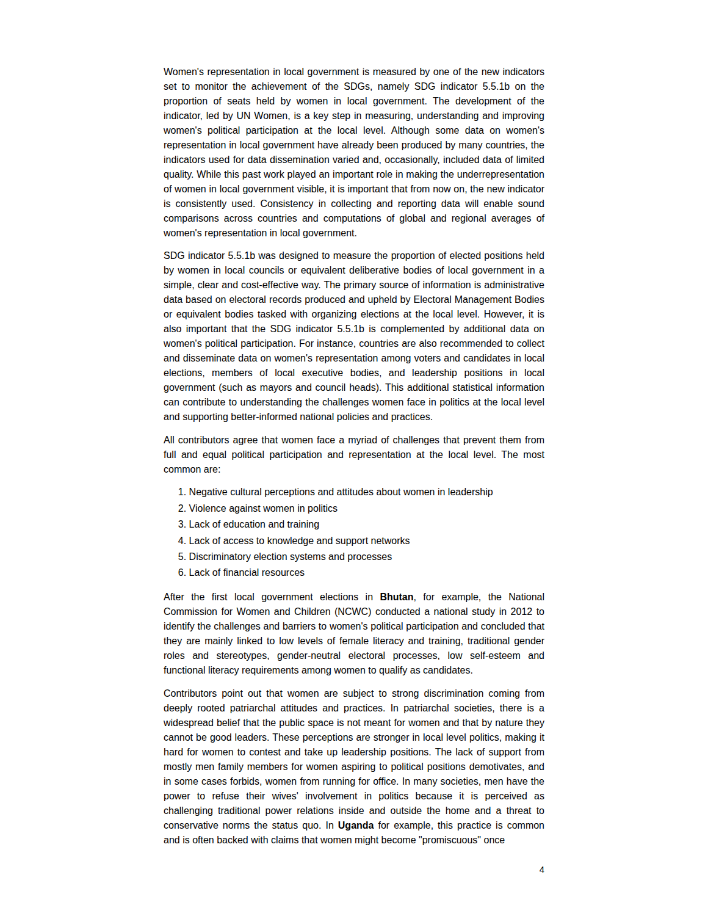Women's representation in local government is measured by one of the new indicators set to monitor the achievement of the SDGs, namely SDG indicator 5.5.1b on the proportion of seats held by women in local government. The development of the indicator, led by UN Women, is a key step in measuring, understanding and improving women's political participation at the local level. Although some data on women's representation in local government have already been produced by many countries, the indicators used for data dissemination varied and, occasionally, included data of limited quality. While this past work played an important role in making the underrepresentation of women in local government visible, it is important that from now on, the new indicator is consistently used. Consistency in collecting and reporting data will enable sound comparisons across countries and computations of global and regional averages of women's representation in local government.
SDG indicator 5.5.1b was designed to measure the proportion of elected positions held by women in local councils or equivalent deliberative bodies of local government in a simple, clear and cost-effective way. The primary source of information is administrative data based on electoral records produced and upheld by Electoral Management Bodies or equivalent bodies tasked with organizing elections at the local level. However, it is also important that the SDG indicator 5.5.1b is complemented by additional data on women's political participation. For instance, countries are also recommended to collect and disseminate data on women's representation among voters and candidates in local elections, members of local executive bodies, and leadership positions in local government (such as mayors and council heads). This additional statistical information can contribute to understanding the challenges women face in politics at the local level and supporting better-informed national policies and practices.
All contributors agree that women face a myriad of challenges that prevent them from full and equal political participation and representation at the local level. The most common are:
Negative cultural perceptions and attitudes about women in leadership
Violence against women in politics
Lack of education and training
Lack of access to knowledge and support networks
Discriminatory election systems and processes
Lack of financial resources
After the first local government elections in Bhutan, for example, the National Commission for Women and Children (NCWC) conducted a national study in 2012 to identify the challenges and barriers to women's political participation and concluded that they are mainly linked to low levels of female literacy and training, traditional gender roles and stereotypes, gender-neutral electoral processes, low self-esteem and functional literacy requirements among women to qualify as candidates.
Contributors point out that women are subject to strong discrimination coming from deeply rooted patriarchal attitudes and practices. In patriarchal societies, there is a widespread belief that the public space is not meant for women and that by nature they cannot be good leaders. These perceptions are stronger in local level politics, making it hard for women to contest and take up leadership positions. The lack of support from mostly men family members for women aspiring to political positions demotivates, and in some cases forbids, women from running for office. In many societies, men have the power to refuse their wives' involvement in politics because it is perceived as challenging traditional power relations inside and outside the home and a threat to conservative norms the status quo. In Uganda for example, this practice is common and is often backed with claims that women might become "promiscuous" once
4